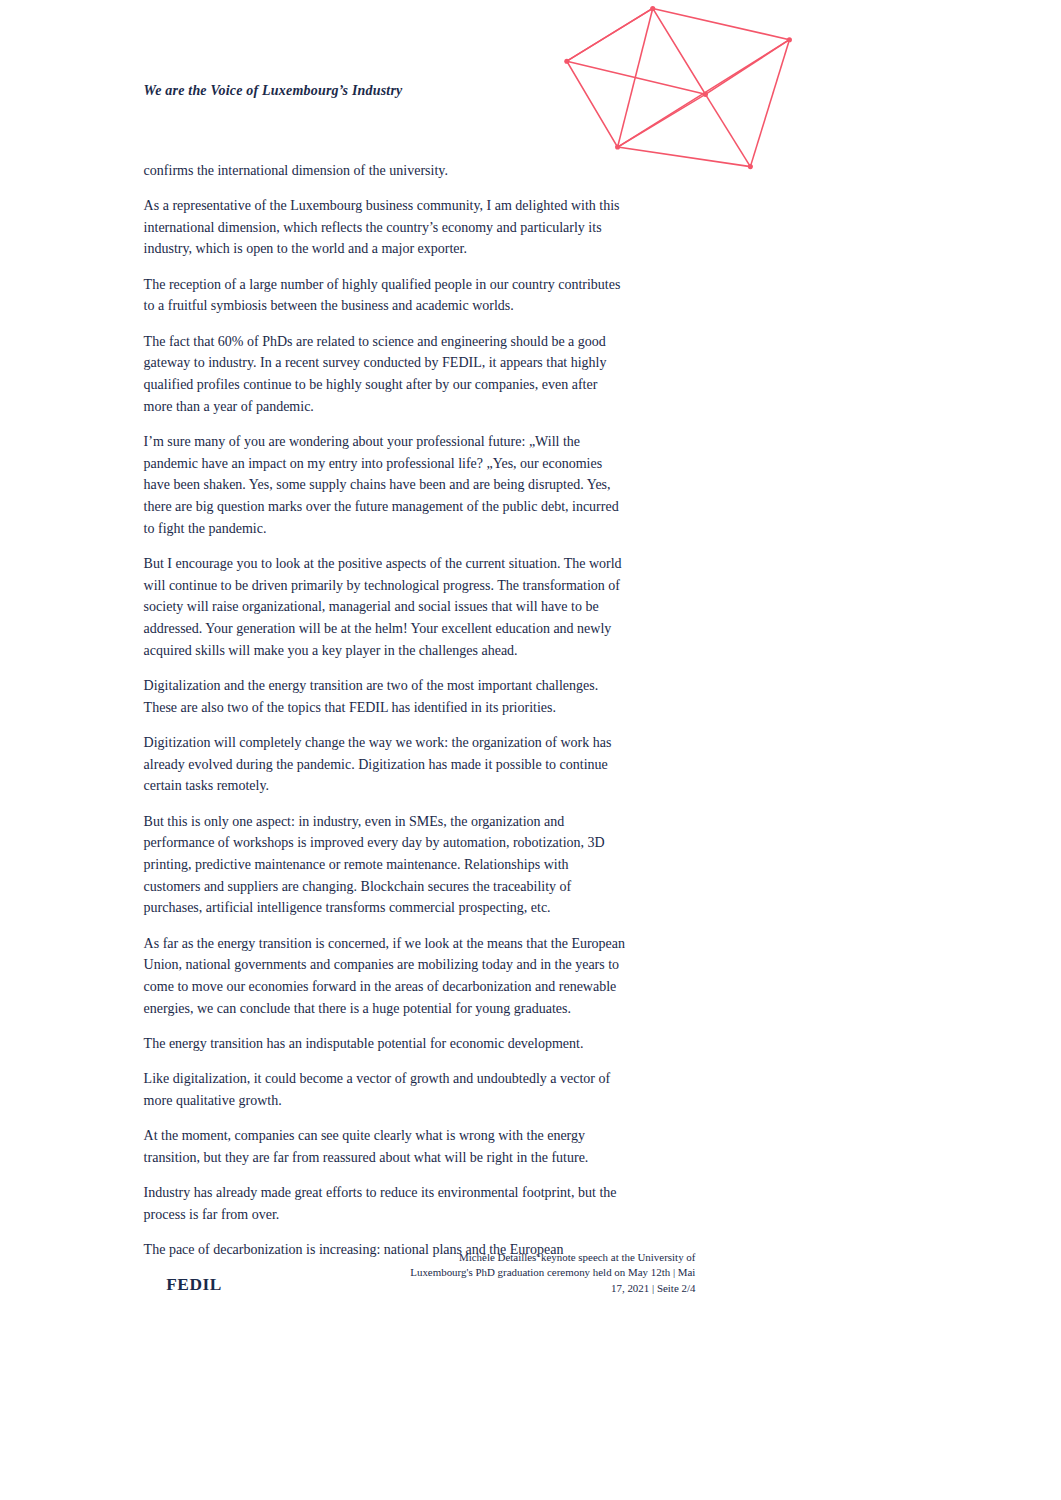We are the Voice of Luxembourg’s Industry
confirms the international dimension of the university.
As a representative of the Luxembourg business community, I am delighted with this international dimension, which reflects the country’s economy and particularly its industry, which is open to the world and a major exporter.
The reception of a large number of highly qualified people in our country contributes to a fruitful symbiosis between the business and academic worlds.
The fact that 60% of PhDs are related to science and engineering should be a good gateway to industry. In a recent survey conducted by FEDIL, it appears that highly qualified profiles continue to be highly sought after by our companies, even after more than a year of pandemic.
I’m sure many of you are wondering about your professional future: „Will the pandemic have an impact on my entry into professional life? „Yes, our economies have been shaken. Yes, some supply chains have been and are being disrupted. Yes, there are big question marks over the future management of the public debt, incurred to fight the pandemic.
But I encourage you to look at the positive aspects of the current situation. The world will continue to be driven primarily by technological progress. The transformation of society will raise organizational, managerial and social issues that will have to be addressed. Your generation will be at the helm! Your excellent education and newly acquired skills will make you a key player in the challenges ahead.
Digitalization and the energy transition are two of the most important challenges. These are also two of the topics that FEDIL has identified in its priorities.
Digitization will completely change the way we work: the organization of work has already evolved during the pandemic. Digitization has made it possible to continue certain tasks remotely.
But this is only one aspect: in industry, even in SMEs, the organization and performance of workshops is improved every day by automation, robotization, 3D printing, predictive maintenance or remote maintenance. Relationships with customers and suppliers are changing. Blockchain secures the traceability of purchases, artificial intelligence transforms commercial prospecting, etc.
As far as the energy transition is concerned, if we look at the means that the European Union, national governments and companies are mobilizing today and in the years to come to move our economies forward in the areas of decarbonization and renewable energies, we can conclude that there is a huge potential for young graduates.
The energy transition has an indisputable potential for economic development.
Like digitalization, it could become a vector of growth and undoubtedly a vector of more qualitative growth.
At the moment, companies can see quite clearly what is wrong with the energy transition, but they are far from reassured about what will be right in the future.
Industry has already made great efforts to reduce its environmental footprint, but the process is far from over.
The pace of decarbonization is increasing: national plans and the European
FEDIL
Michèle Detailles' keynote speech at the University of
Luxembourg's PhD graduation ceremony held on May 12th | Mai
17, 2021 | Seite 2/4